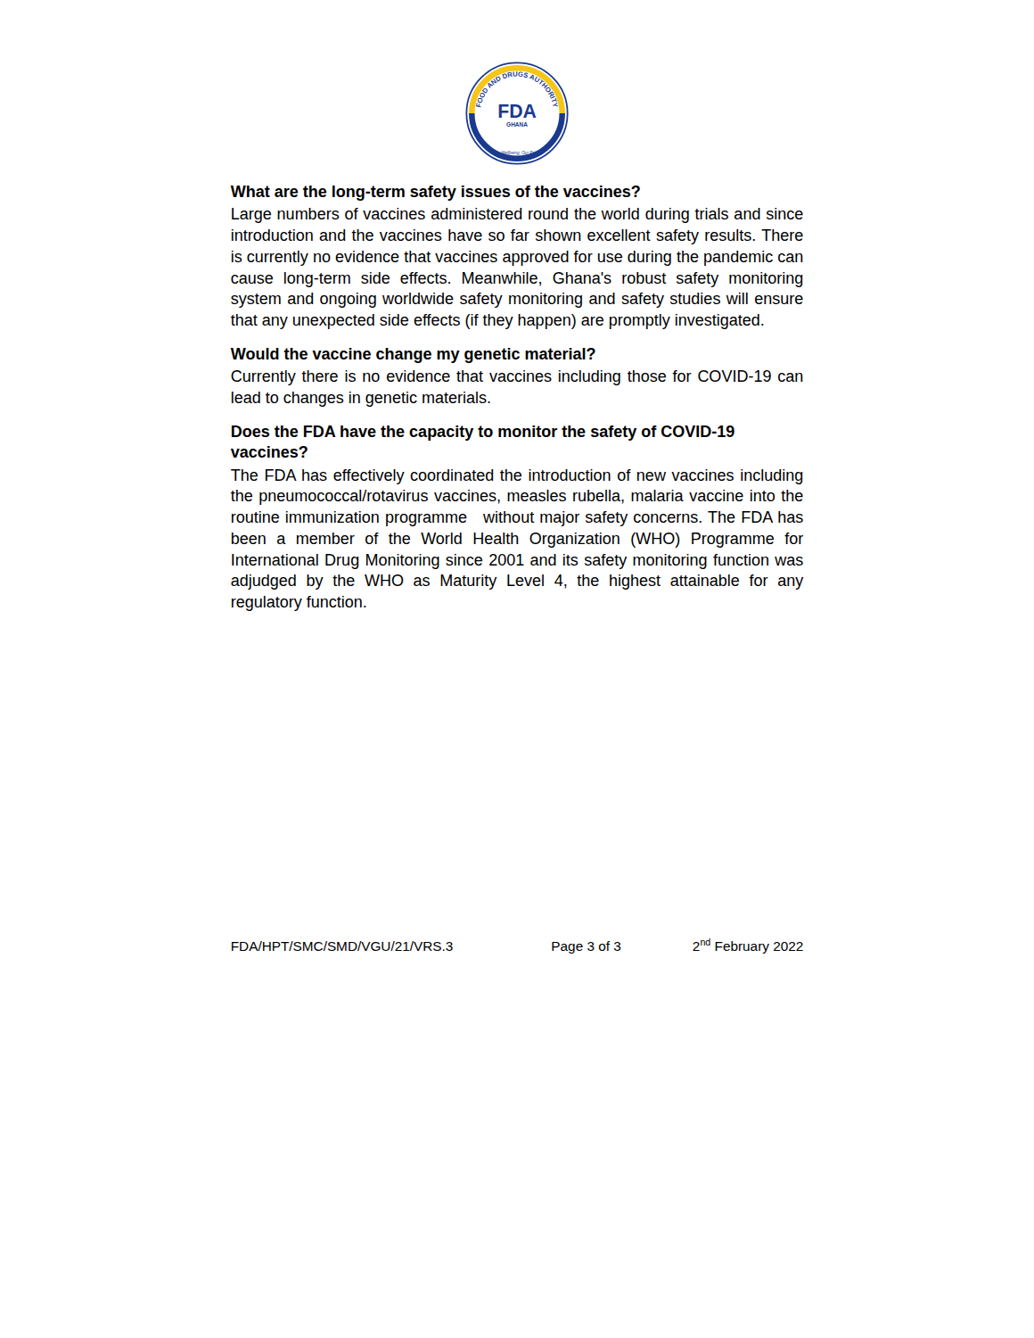FOOD AND DRUGS AUTHORITY FDA GHANA Your Wellbeing, Our Priority
What are the long-term safety issues of the vaccines?
Large numbers of vaccines administered round the world during trials and since introduction and the vaccines have so far shown excellent safety results. There is currently no evidence that vaccines approved for use during the pandemic can cause long-term side effects. Meanwhile, Ghana's robust safety monitoring system and ongoing worldwide safety monitoring and safety studies will ensure that any unexpected side effects (if they happen) are promptly investigated.
Would the vaccine change my genetic material?
Currently there is no evidence that vaccines including those for COVID-19 can lead to changes in genetic materials.
Does the FDA have the capacity to monitor the safety of COVID-19 vaccines?
The FDA has effectively coordinated the introduction of new vaccines including the pneumococcal/rotavirus vaccines, measles rubella, malaria vaccine into the routine immunization programme without major safety concerns. The FDA has been a member of the World Health Organization (WHO) Programme for International Drug Monitoring since 2001 and its safety monitoring function was adjudged by the WHO as Maturity Level 4, the highest attainable for any regulatory function.
FDA/HPT/SMC/SMD/VGU/21/VRS.3
Page 3 of 3
2nd February 2022